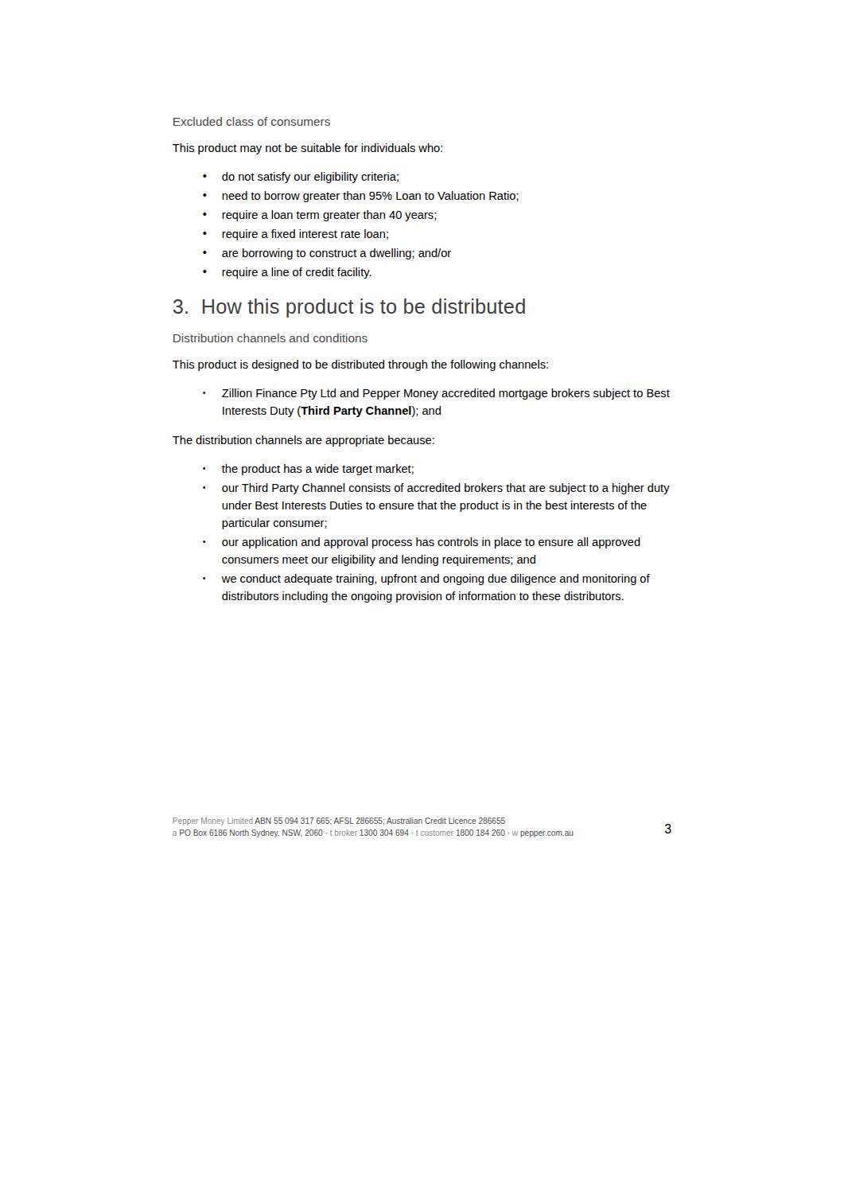Excluded class of consumers
This product may not be suitable for individuals who:
do not satisfy our eligibility criteria;
need to borrow greater than 95% Loan to Valuation Ratio;
require a loan term greater than 40 years;
require a fixed interest rate loan;
are borrowing to construct a dwelling; and/or
require a line of credit facility.
3. How this product is to be distributed
Distribution channels and conditions
This product is designed to be distributed through the following channels:
Zillion Finance Pty Ltd and Pepper Money accredited mortgage brokers subject to Best Interests Duty (Third Party Channel); and
The distribution channels are appropriate because:
the product has a wide target market;
our Third Party Channel consists of accredited brokers that are subject to a higher duty under Best Interests Duties to ensure that the product is in the best interests of the particular consumer;
our application and approval process has controls in place to ensure all approved consumers meet our eligibility and lending requirements; and
we conduct adequate training, upfront and ongoing due diligence and monitoring of distributors including the ongoing provision of information to these distributors.
Pepper Money Limited ABN 55 094 317 665; AFSL 286655; Australian Credit Licence 286655
a PO Box 6186 North Sydney, NSW, 2060 · t broker 1300 304 694 · t customer 1800 184 260 · w pepper.com.au
3